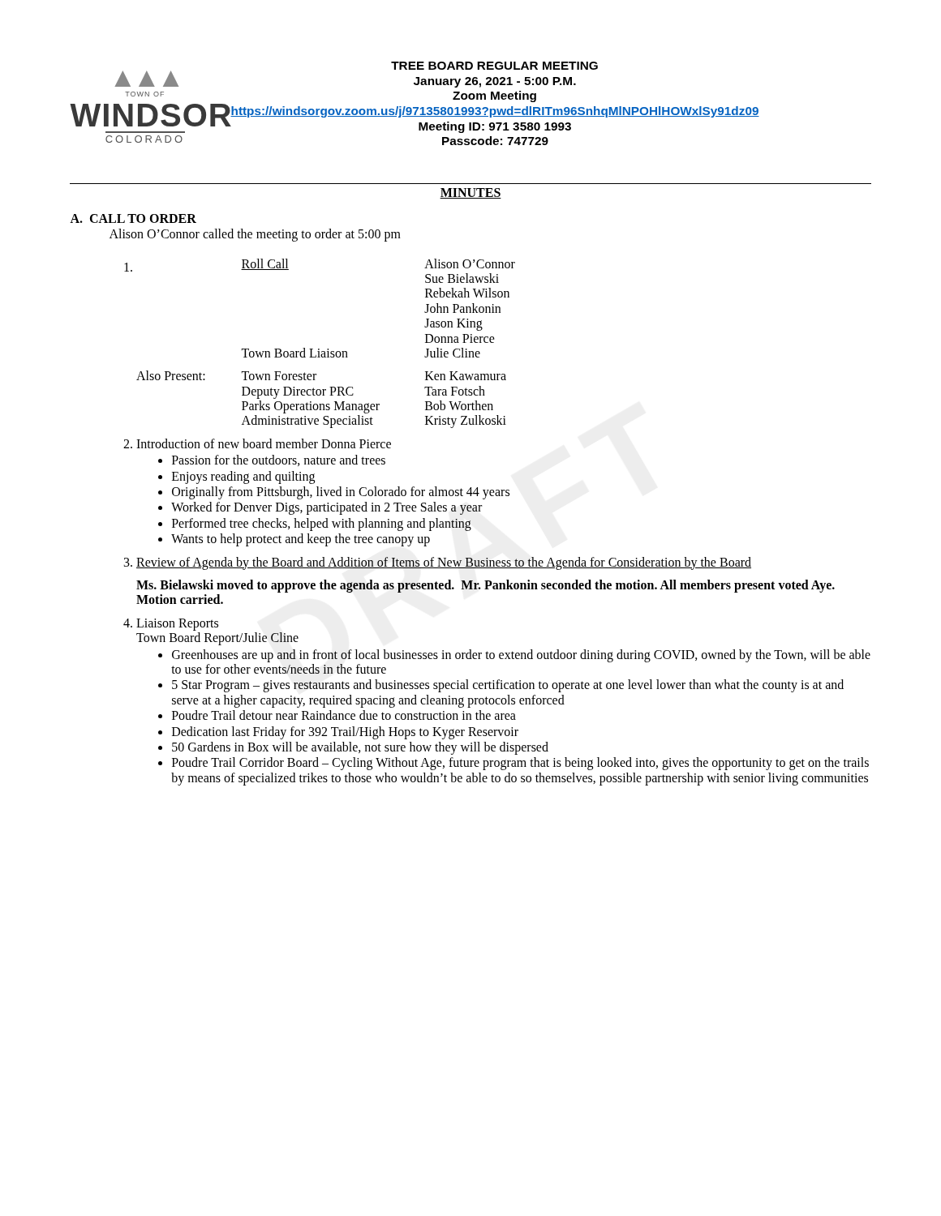DRAFT
▲▲▲
TOWN OF
WINDSOR
COLORADO
TREE BOARD REGULAR MEETING
January 26, 2021 - 5:00 P.M.
Zoom Meeting
https://windsorgov.zoom.us/j/97135801993?pwd=dlRITm96SnhqMlNPOHlHOWxlSy91dz09
Meeting ID: 971 3580 1993
Passcode: 747729
MINUTES
A. CALL TO ORDER
Alison O’Connor called the meeting to order at 5:00 pm
| | Roll Call | Alison O’Connor |
| | | Sue Bielawski |
| | | Rebekah Wilson |
| | | John Pankonin |
| | | Jason King |
| | | Donna Pierce |
| | Town Board Liaison | Julie Cline |
| Also Present: | Town Forester | Ken Kawamura |
| | Deputy Director PRC | Tara Fotsch |
| | Parks Operations Manager | Bob Worthen |
| | Administrative Specialist | Kristy Zulkoski |
Introduction of new board member Donna Pierce
Passion for the outdoors, nature and trees
Enjoys reading and quilting
Originally from Pittsburgh, lived in Colorado for almost 44 years
Worked for Denver Digs, participated in 2 Tree Sales a year
Performed tree checks, helped with planning and planting
Wants to help protect and keep the tree canopy up
Review of Agenda by the Board and Addition of Items of New Business to the Agenda for Consideration by the Board
Ms. Bielawski moved to approve the agenda as presented. Mr. Pankonin seconded the motion. All members present voted Aye. Motion carried.
Liaison Reports
Town Board Report/Julie Cline
Greenhouses are up and in front of local businesses in order to extend outdoor dining during COVID, owned by the Town, will be able to use for other events/needs in the future
5 Star Program – gives restaurants and businesses special certification to operate at one level lower than what the county is at and serve at a higher capacity, required spacing and cleaning protocols enforced
Poudre Trail detour near Raindance due to construction in the area
Dedication last Friday for 392 Trail/High Hops to Kyger Reservoir
50 Gardens in Box will be available, not sure how they will be dispersed
Poudre Trail Corridor Board – Cycling Without Age, future program that is being looked into, gives the opportunity to get on the trails by means of specialized trikes to those who wouldn’t be able to do so themselves, possible partnership with senior living communities